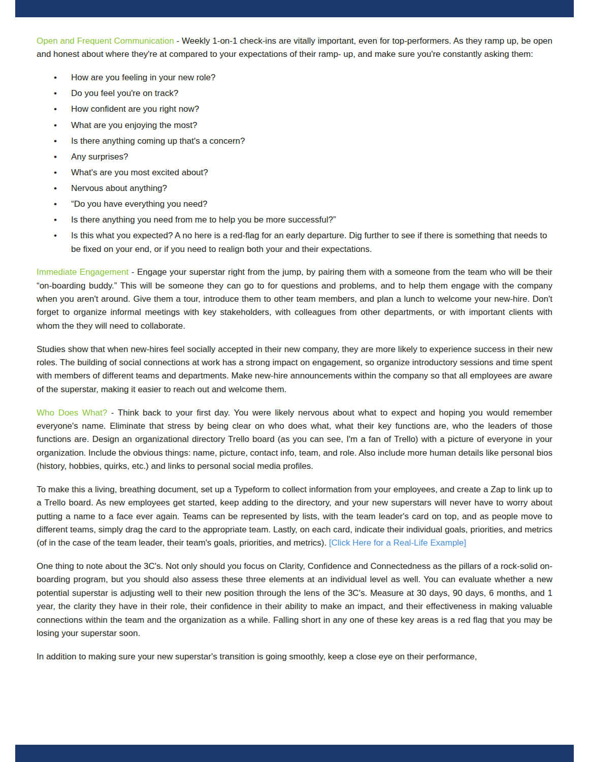Open and Frequent Communication - Weekly 1-on-1 check-ins are vitally important, even for top-performers. As they ramp up, be open and honest about where they're at compared to your expectations of their ramp- up, and make sure you're constantly asking them:
How are you feeling in your new role?
Do you feel you're on track?
How confident are you right now?
What are you enjoying the most?
Is there anything coming up that's a concern?
Any surprises?
What's are you most excited about?
Nervous about anything?
“Do you have everything you need?
Is there anything you need from me to help you be more successful?”
Is this what you expected? A no here is a red-flag for an early departure. Dig further to see if there is something that needs to be fixed on your end, or if you need to realign both your and their expectations.
Immediate Engagement - Engage your superstar right from the jump, by pairing them with a someone from the team who will be their “on-boarding buddy.” This will be someone they can go to for questions and problems, and to help them engage with the company when you aren't around. Give them a tour, introduce them to other team members, and plan a lunch to welcome your new-hire. Don't forget to organize informal meetings with key stakeholders, with colleagues from other departments, or with important clients with whom the they will need to collaborate.
Studies show that when new-hires feel socially accepted in their new company, they are more likely to experience success in their new roles. The building of social connections at work has a strong impact on engagement, so organize introductory sessions and time spent with members of different teams and departments. Make new-hire announcements within the company so that all employees are aware of the superstar, making it easier to reach out and welcome them.
Who Does What? - Think back to your first day. You were likely nervous about what to expect and hoping you would remember everyone's name. Eliminate that stress by being clear on who does what, what their key functions are, who the leaders of those functions are. Design an organizational directory Trello board (as you can see, I'm a fan of Trello) with a picture of everyone in your organization. Include the obvious things: name, picture, contact info, team, and role. Also include more human details like personal bios (history, hobbies, quirks, etc.) and links to personal social media profiles.
To make this a living, breathing document, set up a Typeform to collect information from your employees, and create a Zap to link up to a Trello board. As new employees get started, keep adding to the directory, and your new superstars will never have to worry about putting a name to a face ever again. Teams can be represented by lists, with the team leader's card on top, and as people move to different teams, simply drag the card to the appropriate team. Lastly, on each card, indicate their individual goals, priorities, and metrics (of in the case of the team leader, their team's goals, priorities, and metrics). [Click Here for a Real-Life Example]
One thing to note about the 3C's. Not only should you focus on Clarity, Confidence and Connectedness as the pillars of a rock-solid on-boarding program, but you should also assess these three elements at an individual level as well. You can evaluate whether a new potential superstar is adjusting well to their new position through the lens of the 3C's. Measure at 30 days, 90 days, 6 months, and 1 year, the clarity they have in their role, their confidence in their ability to make an impact, and their effectiveness in making valuable connections within the team and the organization as a while. Falling short in any one of these key areas is a red flag that you may be losing your superstar soon.
In addition to making sure your new superstar's transition is going smoothly, keep a close eye on their performance,